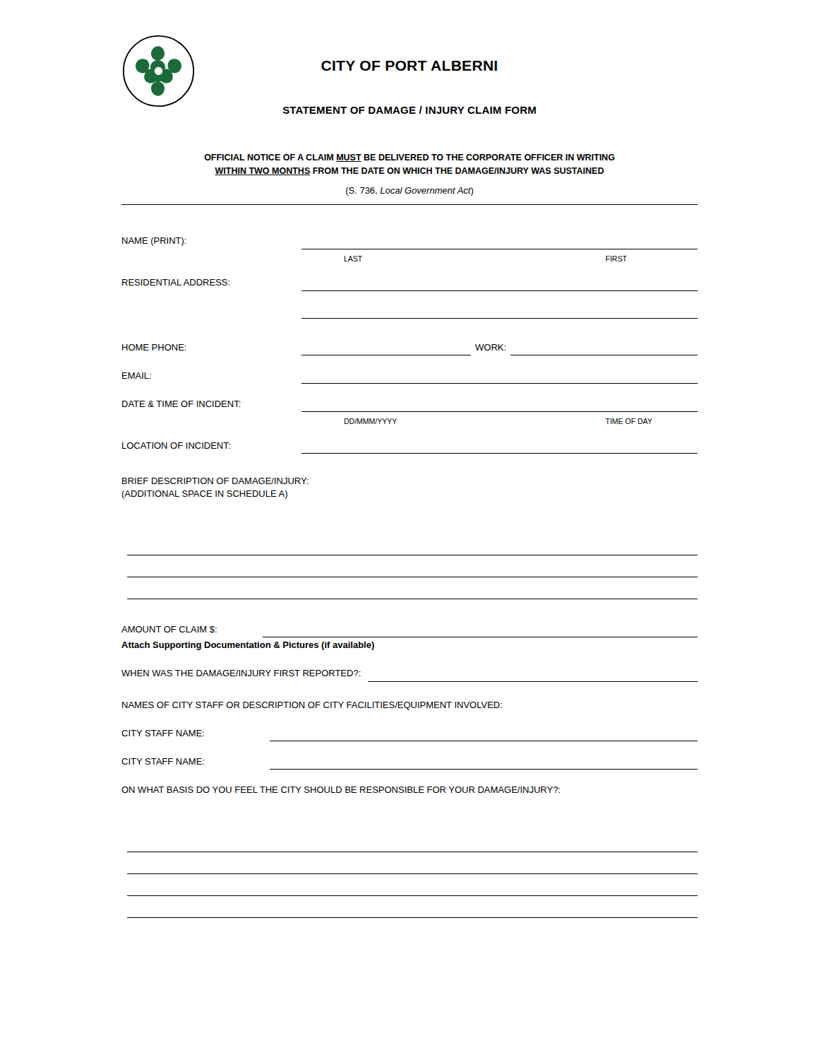CITY OF PORT ALBERNI
STATEMENT OF DAMAGE / INJURY CLAIM FORM
OFFICIAL NOTICE OF A CLAIM MUST BE DELIVERED TO THE CORPORATE OFFICER IN WRITING
WITHIN TWO MONTHS FROM THE DATE ON WHICH THE DAMAGE/INJURY WAS SUSTAINED
(S. 736, Local Government Act)
NAME (PRINT):
LAST
FIRST
RESIDENTIAL ADDRESS:
HOME PHONE:
WORK:
EMAIL:
DATE & TIME OF INCIDENT:
DD/MMM/YYYY
TIME OF DAY
LOCATION OF INCIDENT:
BRIEF DESCRIPTION OF DAMAGE/INJURY:
(ADDITIONAL SPACE IN SCHEDULE A)
AMOUNT OF CLAIM $:
Attach Supporting Documentation & Pictures (if available)
WHEN WAS THE DAMAGE/INJURY FIRST REPORTED?:
NAMES OF CITY STAFF OR DESCRIPTION OF CITY FACILITIES/EQUIPMENT INVOLVED:
CITY STAFF NAME:
CITY STAFF NAME:
ON WHAT BASIS DO YOU FEEL THE CITY SHOULD BE RESPONSIBLE FOR YOUR DAMAGE/INJURY?: